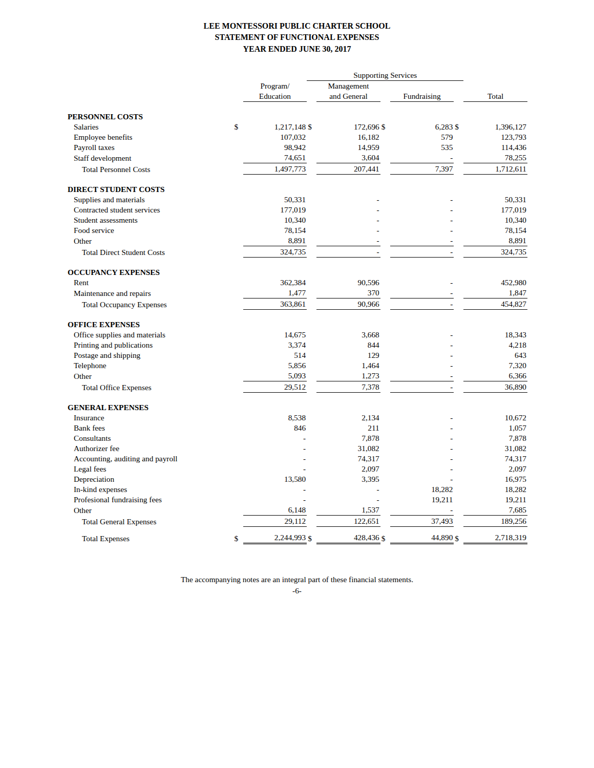LEE MONTESSORI PUBLIC CHARTER SCHOOL
STATEMENT OF FUNCTIONAL EXPENSES
YEAR ENDED JUNE 30, 2017
| | | | Supporting Services | |
| | | Program/ | | Management | | | | |
| | | Education | | and General | | Fundraising | | Total |
| PERSONNEL COSTS | |
| Salaries | $ | 1,217,148 | $ | 172,696 | $ | 6,283 | $ | 1,396,127 |
| Employee benefits | | 107,032 | | 16,182 | | 579 | | 123,793 |
| Payroll taxes | | 98,942 | | 14,959 | | 535 | | 114,436 |
| Staff development | | 74,651 | | 3,604 | | - | | 78,255 |
| Total Personnel Costs | | 1,497,773 | | 207,441 | | 7,397 | | 1,712,611 |
| DIRECT STUDENT COSTS | |
| Supplies and materials | | 50,331 | | - | | - | | 50,331 |
| Contracted student services | | 177,019 | | - | | - | | 177,019 |
| Student assessments | | 10,340 | | - | | - | | 10,340 |
| Food service | | 78,154 | | - | | - | | 78,154 |
| Other | | 8,891 | | - | | - | | 8,891 |
| Total Direct Student Costs | | 324,735 | | - | | - | | 324,735 |
| OCCUPANCY EXPENSES | |
| Rent | | 362,384 | | 90,596 | | - | | 452,980 |
| Maintenance and repairs | | 1,477 | | 370 | | - | | 1,847 |
| Total Occupancy Expenses | | 363,861 | | 90,966 | | - | | 454,827 |
| OFFICE EXPENSES | |
| Office supplies and materials | | 14,675 | | 3,668 | | - | | 18,343 |
| Printing and publications | | 3,374 | | 844 | | - | | 4,218 |
| Postage and shipping | | 514 | | 129 | | - | | 643 |
| Telephone | | 5,856 | | 1,464 | | - | | 7,320 |
| Other | | 5,093 | | 1,273 | | - | | 6,366 |
| Total Office Expenses | | 29,512 | | 7,378 | | - | | 36,890 |
| GENERAL EXPENSES | |
| Insurance | | 8,538 | | 2,134 | | - | | 10,672 |
| Bank fees | | 846 | | 211 | | - | | 1,057 |
| Consultants | | - | | 7,878 | | - | | 7,878 |
| Authorizer fee | | - | | 31,082 | | - | | 31,082 |
| Accounting, auditing and payroll | | - | | 74,317 | | - | | 74,317 |
| Legal fees | | - | | 2,097 | | - | | 2,097 |
| Depreciation | | 13,580 | | 3,395 | | - | | 16,975 |
| In-kind expenses | | - | | - | | 18,282 | | 18,282 |
| Profesional fundraising fees | | - | | - | | 19,211 | | 19,211 |
| Other | | 6,148 | | 1,537 | | - | | 7,685 |
| Total General Expenses | | 29,112 | | 122,651 | | 37,493 | | 189,256 |
| Total Expenses | $ | 2,244,993 | $ | 428,436 | $ | 44,890 | $ | 2,718,319 |
The accompanying notes are an integral part of these financial statements.
-6-